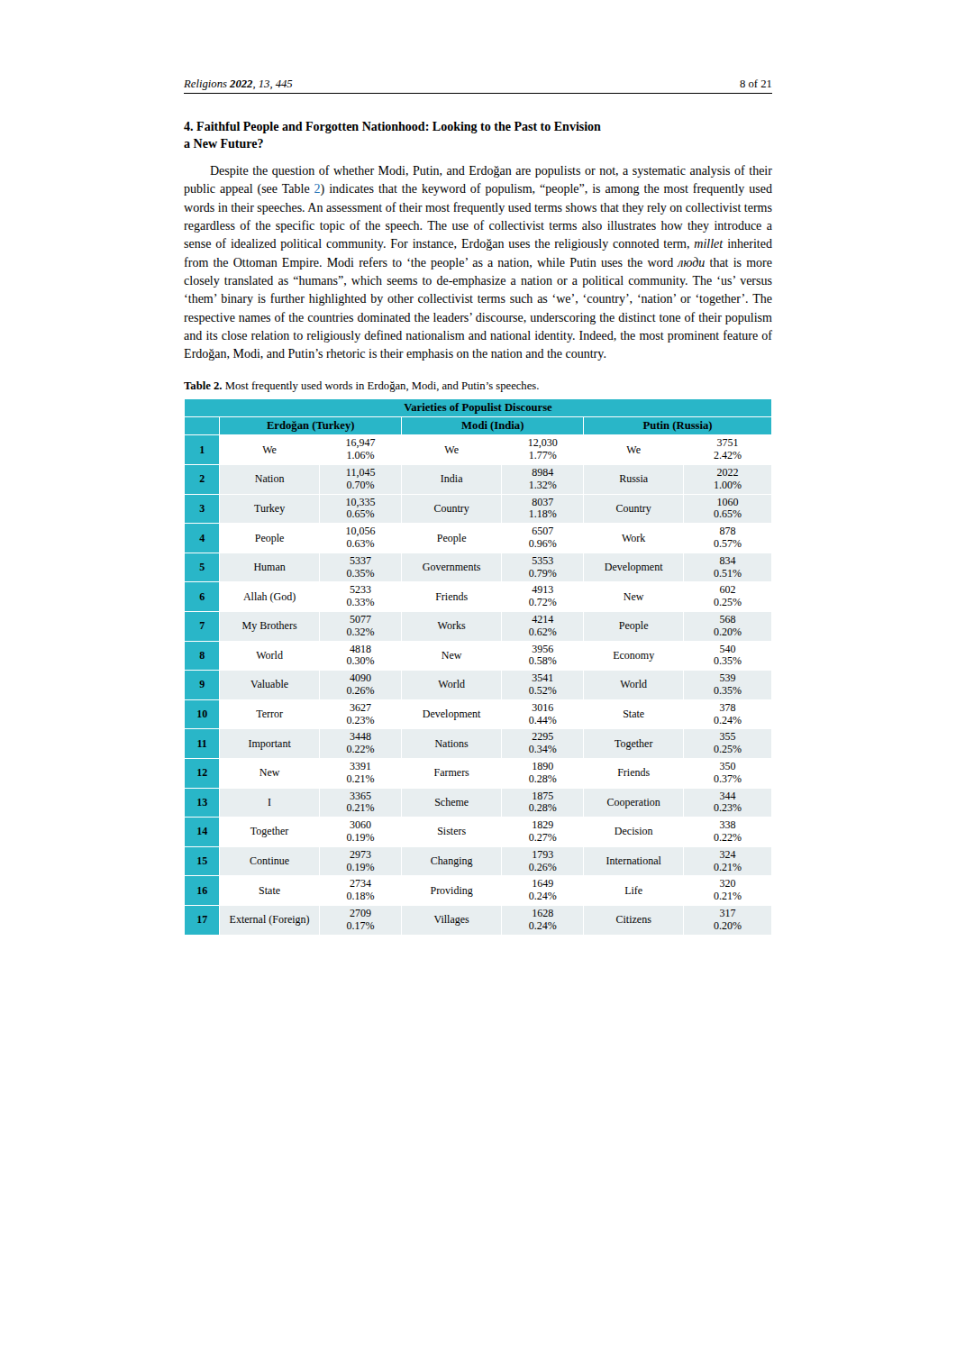Religions 2022, 13, 445 8 of 21
4. Faithful People and Forgotten Nationhood: Looking to the Past to Envision
a New Future?
Despite the question of whether Modi, Putin, and Erdoğan are populists or not, a systematic analysis of their public appeal (see Table 2) indicates that the keyword of populism, “people”, is among the most frequently used words in their speeches. An assessment of their most frequently used terms shows that they rely on collectivist terms regardless of the specific topic of the speech. The use of collectivist terms also illustrates how they introduce a sense of idealized political community. For instance, Erdoğan uses the religiously connoted term, millet inherited from the Ottoman Empire. Modi refers to ‘the people’ as a nation, while Putin uses the word люди that is more closely translated as “humans”, which seems to de-emphasize a nation or a political community. The ‘us’ versus ‘them’ binary is further highlighted by other collectivist terms such as ‘we’, ‘country’, ‘nation’ or ‘together’. The respective names of the countries dominated the leaders’ discourse, underscoring the distinct tone of their populism and its close relation to religiously defined nationalism and national identity. Indeed, the most prominent feature of Erdoğan, Modi, and Putin’s rhetoric is their emphasis on the nation and the country.
Table 2. Most frequently used words in Erdoğan, Modi, and Putin’s speeches.
| Varieties of Populist Discourse |
| | Erdoğan (Turkey) | Modi (India) | Putin (Russia) |
| 1 | We | 16,947 1.06% | We | 12,030 1.77% | We | 3751 2.42% |
| 2 | Nation | 11,045 0.70% | India | 8984 1.32% | Russia | 2022 1.00% |
| 3 | Turkey | 10,335 0.65% | Country | 8037 1.18% | Country | 1060 0.65% |
| 4 | People | 10,056 0.63% | People | 6507 0.96% | Work | 878 0.57% |
| 5 | Human | 5337 0.35% | Governments | 5353 0.79% | Development | 834 0.51% |
| 6 | Allah (God) | 5233 0.33% | Friends | 4913 0.72% | New | 602 0.25% |
| 7 | My Brothers | 5077 0.32% | Works | 4214 0.62% | People | 568 0.20% |
| 8 | World | 4818 0.30% | New | 3956 0.58% | Economy | 540 0.35% |
| 9 | Valuable | 4090 0.26% | World | 3541 0.52% | World | 539 0.35% |
| 10 | Terror | 3627 0.23% | Development | 3016 0.44% | State | 378 0.24% |
| 11 | Important | 3448 0.22% | Nations | 2295 0.34% | Together | 355 0.25% |
| 12 | New | 3391 0.21% | Farmers | 1890 0.28% | Friends | 350 0.37% |
| 13 | I | 3365 0.21% | Scheme | 1875 0.28% | Cooperation | 344 0.23% |
| 14 | Together | 3060 0.19% | Sisters | 1829 0.27% | Decision | 338 0.22% |
| 15 | Continue | 2973 0.19% | Changing | 1793 0.26% | International | 324 0.21% |
| 16 | State | 2734 0.18% | Providing | 1649 0.24% | Life | 320 0.21% |
| 17 | External (Foreign) | 2709 0.17% | Villages | 1628 0.24% | Citizens | 317 0.20% |